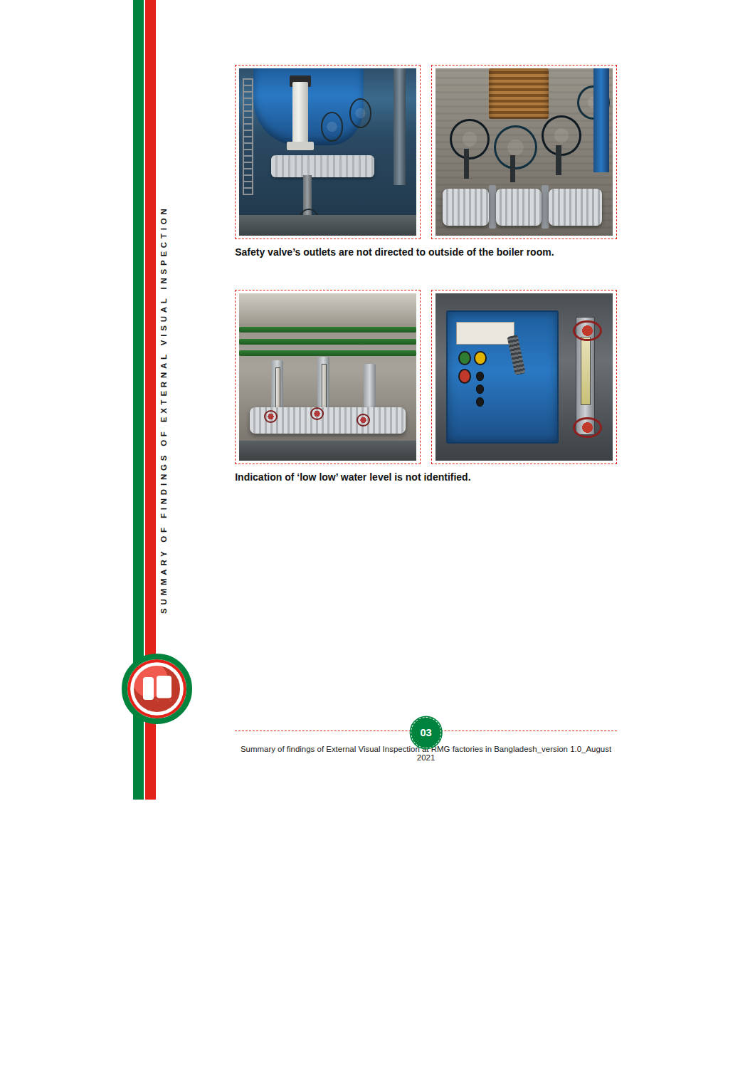SUMMARY OF FINDINGS OF EXTERNAL VISUAL INSPECTION
Safety valve’s outlets are not directed to outside of the boiler room.
Indication of ‘low low’ water level is not identified.
03
Summary of findings of External Visual Inspection at RMG factories in Bangladesh_version 1.0_August 2021